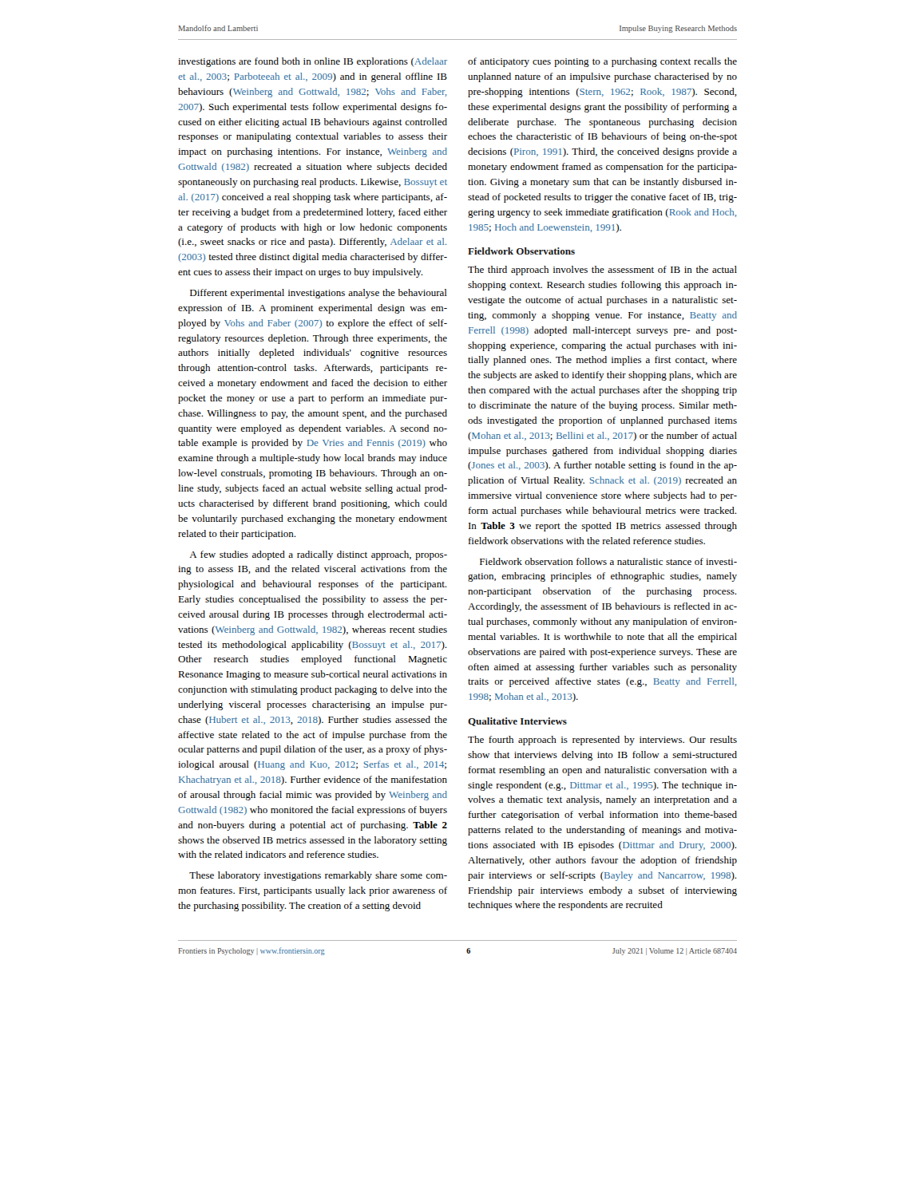Mandolfo and Lamberti
Impulse Buying Research Methods
investigations are found both in online IB explorations (Adelaar et al., 2003; Parboteeah et al., 2009) and in general offline IB behaviours (Weinberg and Gottwald, 1982; Vohs and Faber, 2007). Such experimental tests follow experimental designs focused on either eliciting actual IB behaviours against controlled responses or manipulating contextual variables to assess their impact on purchasing intentions. For instance, Weinberg and Gottwald (1982) recreated a situation where subjects decided spontaneously on purchasing real products. Likewise, Bossuyt et al. (2017) conceived a real shopping task where participants, after receiving a budget from a predetermined lottery, faced either a category of products with high or low hedonic components (i.e., sweet snacks or rice and pasta). Differently, Adelaar et al. (2003) tested three distinct digital media characterised by different cues to assess their impact on urges to buy impulsively.
Different experimental investigations analyse the behavioural expression of IB. A prominent experimental design was employed by Vohs and Faber (2007) to explore the effect of self-regulatory resources depletion. Through three experiments, the authors initially depleted individuals' cognitive resources through attention-control tasks. Afterwards, participants received a monetary endowment and faced the decision to either pocket the money or use a part to perform an immediate purchase. Willingness to pay, the amount spent, and the purchased quantity were employed as dependent variables. A second notable example is provided by De Vries and Fennis (2019) who examine through a multiple-study how local brands may induce low-level construals, promoting IB behaviours. Through an online study, subjects faced an actual website selling actual products characterised by different brand positioning, which could be voluntarily purchased exchanging the monetary endowment related to their participation.
A few studies adopted a radically distinct approach, proposing to assess IB, and the related visceral activations from the physiological and behavioural responses of the participant. Early studies conceptualised the possibility to assess the perceived arousal during IB processes through electrodermal activations (Weinberg and Gottwald, 1982), whereas recent studies tested its methodological applicability (Bossuyt et al., 2017). Other research studies employed functional Magnetic Resonance Imaging to measure sub-cortical neural activations in conjunction with stimulating product packaging to delve into the underlying visceral processes characterising an impulse purchase (Hubert et al., 2013, 2018). Further studies assessed the affective state related to the act of impulse purchase from the ocular patterns and pupil dilation of the user, as a proxy of physiological arousal (Huang and Kuo, 2012; Serfas et al., 2014; Khachatryan et al., 2018). Further evidence of the manifestation of arousal through facial mimic was provided by Weinberg and Gottwald (1982) who monitored the facial expressions of buyers and non-buyers during a potential act of purchasing. Table 2 shows the observed IB metrics assessed in the laboratory setting with the related indicators and reference studies.
These laboratory investigations remarkably share some common features. First, participants usually lack prior awareness of the purchasing possibility. The creation of a setting devoid
of anticipatory cues pointing to a purchasing context recalls the unplanned nature of an impulsive purchase characterised by no pre-shopping intentions (Stern, 1962; Rook, 1987). Second, these experimental designs grant the possibility of performing a deliberate purchase. The spontaneous purchasing decision echoes the characteristic of IB behaviours of being on-the-spot decisions (Piron, 1991). Third, the conceived designs provide a monetary endowment framed as compensation for the participation. Giving a monetary sum that can be instantly disbursed instead of pocketed results to trigger the conative facet of IB, triggering urgency to seek immediate gratification (Rook and Hoch, 1985; Hoch and Loewenstein, 1991).
Fieldwork Observations
The third approach involves the assessment of IB in the actual shopping context. Research studies following this approach investigate the outcome of actual purchases in a naturalistic setting, commonly a shopping venue. For instance, Beatty and Ferrell (1998) adopted mall-intercept surveys pre- and post-shopping experience, comparing the actual purchases with initially planned ones. The method implies a first contact, where the subjects are asked to identify their shopping plans, which are then compared with the actual purchases after the shopping trip to discriminate the nature of the buying process. Similar methods investigated the proportion of unplanned purchased items (Mohan et al., 2013; Bellini et al., 2017) or the number of actual impulse purchases gathered from individual shopping diaries (Jones et al., 2003). A further notable setting is found in the application of Virtual Reality. Schnack et al. (2019) recreated an immersive virtual convenience store where subjects had to perform actual purchases while behavioural metrics were tracked. In Table 3 we report the spotted IB metrics assessed through fieldwork observations with the related reference studies.
Fieldwork observation follows a naturalistic stance of investigation, embracing principles of ethnographic studies, namely non-participant observation of the purchasing process. Accordingly, the assessment of IB behaviours is reflected in actual purchases, commonly without any manipulation of environmental variables. It is worthwhile to note that all the empirical observations are paired with post-experience surveys. These are often aimed at assessing further variables such as personality traits or perceived affective states (e.g., Beatty and Ferrell, 1998; Mohan et al., 2013).
Qualitative Interviews
The fourth approach is represented by interviews. Our results show that interviews delving into IB follow a semi-structured format resembling an open and naturalistic conversation with a single respondent (e.g., Dittmar et al., 1995). The technique involves a thematic text analysis, namely an interpretation and a further categorisation of verbal information into theme-based patterns related to the understanding of meanings and motivations associated with IB episodes (Dittmar and Drury, 2000). Alternatively, other authors favour the adoption of friendship pair interviews or self-scripts (Bayley and Nancarrow, 1998). Friendship pair interviews embody a subset of interviewing techniques where the respondents are recruited
Frontiers in Psychology | www.frontiersin.org
6
July 2021 | Volume 12 | Article 687404